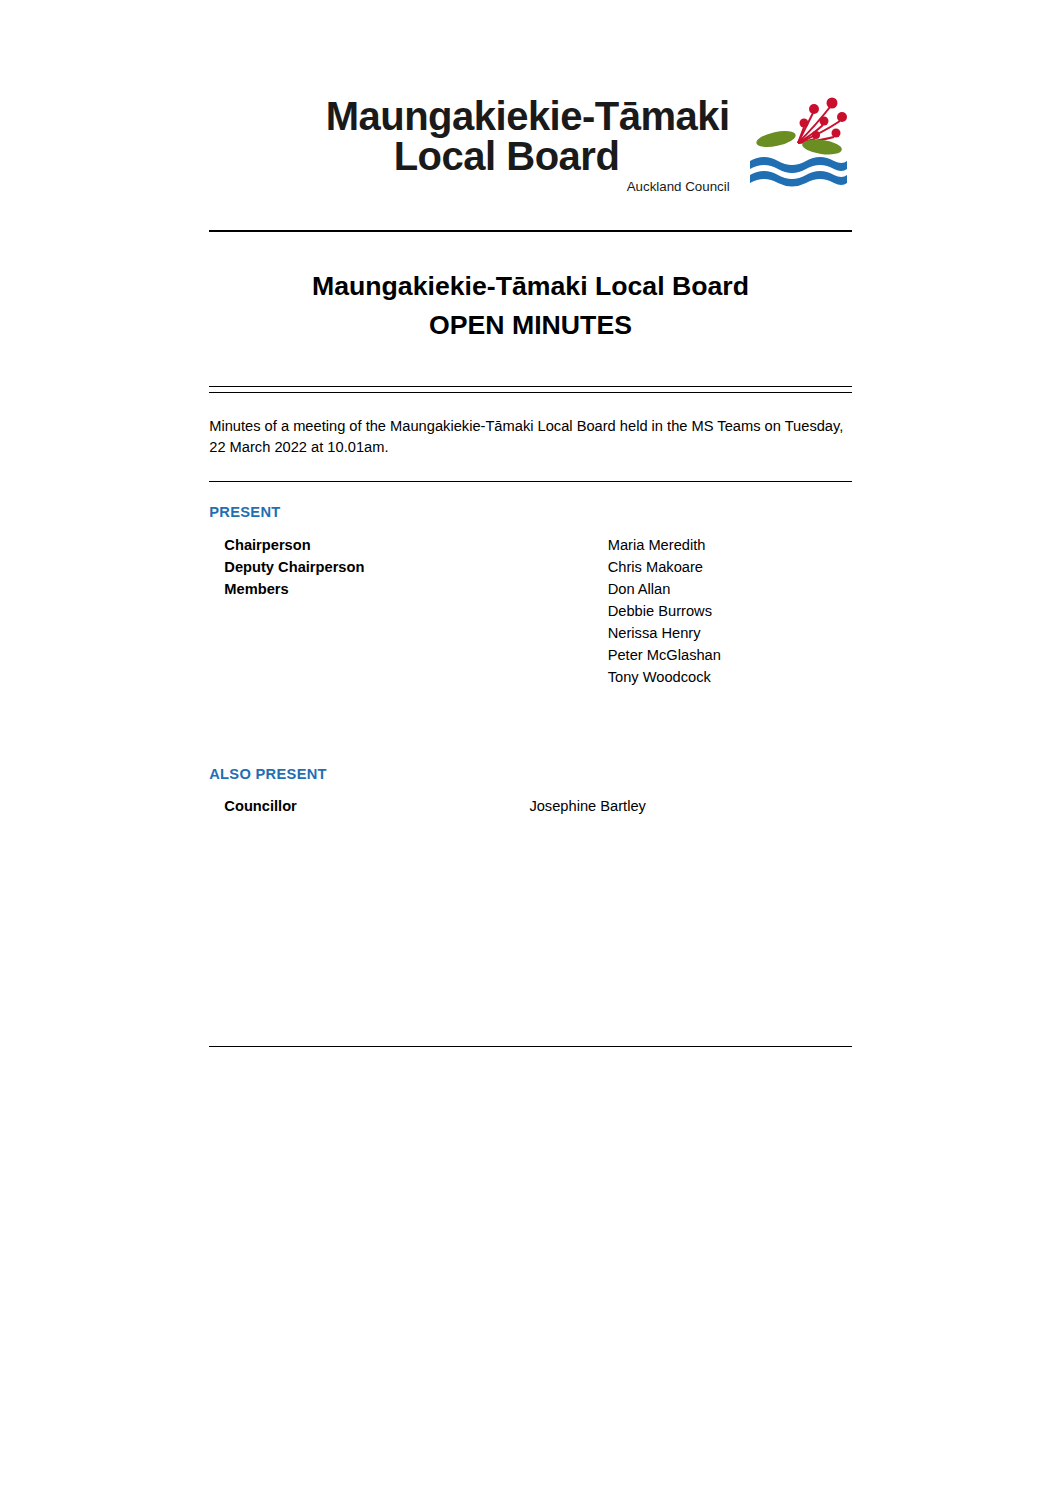| Maungakiekie-Tāmaki Local Board Auckland Council | |
Maungakiekie-Tāmaki Local Board
OPEN MINUTES
Minutes of a meeting of the Maungakiekie-Tāmaki Local Board held in the MS Teams on Tuesday, 22 March 2022 at 10.01am.
PRESENT
| Chairperson | Maria Meredith |
| Deputy Chairperson | Chris Makoare |
| Members | Don Allan |
| | Debbie Burrows |
| | Nerissa Henry |
| | Peter McGlashan |
| | Tony Woodcock |
ALSO PRESENT
| Councillor | Josephine Bartley |